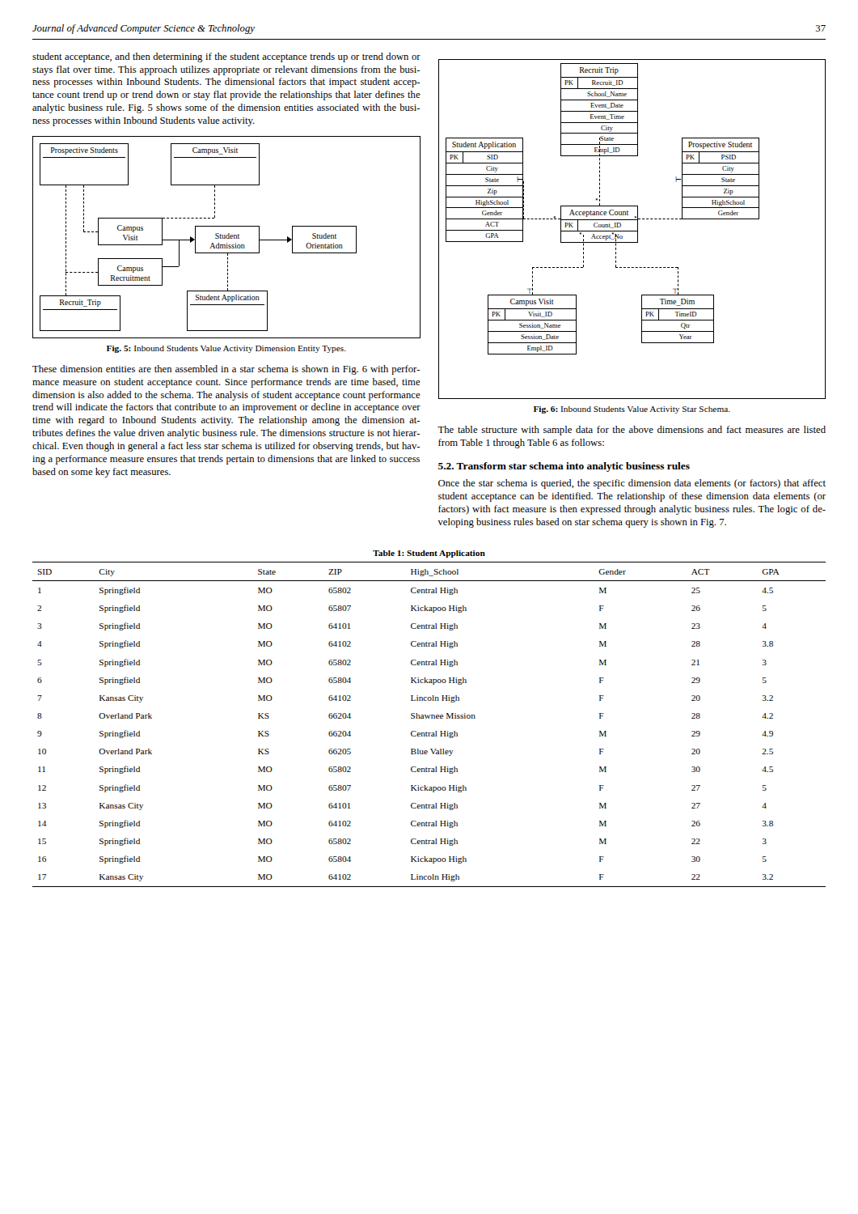Journal of Advanced Computer Science & Technology 37
student acceptance, and then determining if the student acceptance trends up or trend down or stays flat over time. This approach utilizes appropriate or relevant dimensions from the business processes within Inbound Students. The dimensional factors that impact student acceptance count trend up or trend down or stay flat provide the relationships that later defines the analytic business rule. Fig. 5 shows some of the dimension entities associated with the business processes within Inbound Students value activity.
Prospective Students
Campus_Visit
Campus
Visit
Student
Admission
Student
Orientation
Campus
Recruitment
Recruit_Trip
Student Application
Fig. 5: Inbound Students Value Activity Dimension Entity Types.
These dimension entities are then assembled in a star schema is shown in Fig. 6 with performance measure on student acceptance count. Since performance trends are time based, time dimension is also added to the schema. The analysis of student acceptance count performance trend will indicate the factors that contribute to an improvement or decline in acceptance over time with regard to Inbound Students activity. The relationship among the dimension attributes defines the value driven analytic business rule. The dimensions structure is not hierarchical. Even though in general a fact less star schema is utilized for observing trends, but having a performance measure ensures that trends pertain to dimensions that are linked to success based on some key fact measures.
Recruit Trip
PK
Recruit_ID
School_Name
Event_Date
Event_Time
City
State
Empl_ID
Student Application
PK
SID
City
State
Zip
HighSchool
Gender
ACT
GPA
Prospective Student
PK
PSID
City
State
Zip
HighSchool
Gender
Acceptance Count
PK
Count_ID
Accept_No
Campus Visit
PK
Visit_ID
Session_Name
Session_Date
Empl_ID
Time_Dim
PK
TimeID
Qtr
Year
⋆
⊢
⋆
⊢
⋆
⋆
⊤
⋆
⊤
Fig. 6: Inbound Students Value Activity Star Schema.
The table structure with sample data for the above dimensions and fact measures are listed from Table 1 through Table 6 as follows:
5.2. Transform star schema into analytic business rules
Once the star schema is queried, the specific dimension data elements (or factors) that affect student acceptance can be identified. The relationship of these dimension data elements (or factors) with fact measure is then expressed through analytic business rules. The logic of developing business rules based on star schema query is shown in Fig. 7.
Table 1: Student Application
| SID | City | State | ZIP | High_School | Gender | ACT | GPA |
| --- | --- | --- | --- | --- | --- | --- | --- |
| 1 | Springfield | MO | 65802 | Central High | M | 25 | 4.5 |
| 2 | Springfield | MO | 65807 | Kickapoo High | F | 26 | 5 |
| 3 | Springfield | MO | 64101 | Central High | M | 23 | 4 |
| 4 | Springfield | MO | 64102 | Central High | M | 28 | 3.8 |
| 5 | Springfield | MO | 65802 | Central High | M | 21 | 3 |
| 6 | Springfield | MO | 65804 | Kickapoo High | F | 29 | 5 |
| 7 | Kansas City | MO | 64102 | Lincoln High | F | 20 | 3.2 |
| 8 | Overland Park | KS | 66204 | Shawnee Mission | F | 28 | 4.2 |
| 9 | Springfield | KS | 66204 | Central High | M | 29 | 4.9 |
| 10 | Overland Park | KS | 66205 | Blue Valley | F | 20 | 2.5 |
| 11 | Springfield | MO | 65802 | Central High | M | 30 | 4.5 |
| 12 | Springfield | MO | 65807 | Kickapoo High | F | 27 | 5 |
| 13 | Kansas City | MO | 64101 | Central High | M | 27 | 4 |
| 14 | Springfield | MO | 64102 | Central High | M | 26 | 3.8 |
| 15 | Springfield | MO | 65802 | Central High | M | 22 | 3 |
| 16 | Springfield | MO | 65804 | Kickapoo High | F | 30 | 5 |
| 17 | Kansas City | MO | 64102 | Lincoln High | F | 22 | 3.2 |